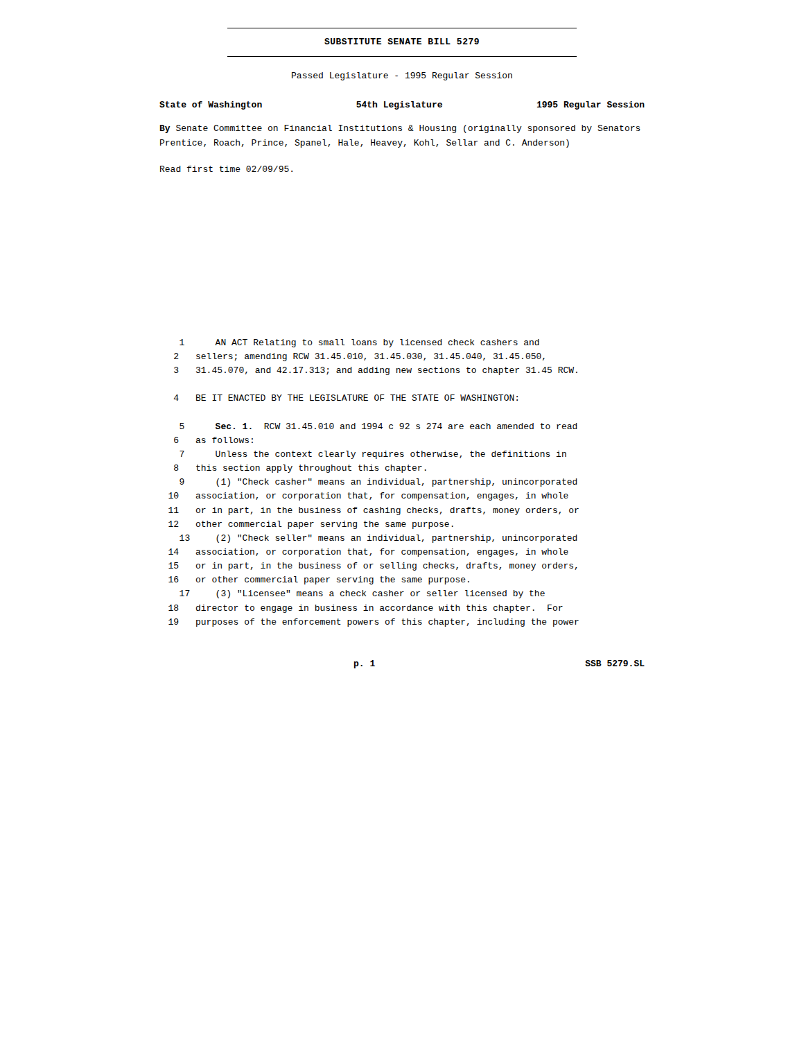SUBSTITUTE SENATE BILL 5279
Passed Legislature - 1995 Regular Session
State of Washington 54th Legislature 1995 Regular Session
By Senate Committee on Financial Institutions & Housing (originally sponsored by Senators Prentice, Roach, Prince, Spanel, Hale, Heavey, Kohl, Sellar and C. Anderson)
Read first time 02/09/95.
AN ACT Relating to small loans by licensed check cashers and
sellers; amending RCW 31.45.010, 31.45.030, 31.45.040, 31.45.050,
31.45.070, and 42.17.313; and adding new sections to chapter 31.45 RCW.
BE IT ENACTED BY THE LEGISLATURE OF THE STATE OF WASHINGTON:
Sec. 1. RCW 31.45.010 and 1994 c 92 s 274 are each amended to read
as follows:
Unless the context clearly requires otherwise, the definitions in
this section apply throughout this chapter.
(1) "Check casher" means an individual, partnership, unincorporated
association, or corporation that, for compensation, engages, in whole
or in part, in the business of cashing checks, drafts, money orders, or
other commercial paper serving the same purpose.
(2) "Check seller" means an individual, partnership, unincorporated
association, or corporation that, for compensation, engages, in whole
or in part, in the business of or selling checks, drafts, money orders,
or other commercial paper serving the same purpose.
(3) "Licensee" means a check casher or seller licensed by the
director to engage in business in accordance with this chapter. For
purposes of the enforcement powers of this chapter, including the power
p. 1 SSB 5279.SL